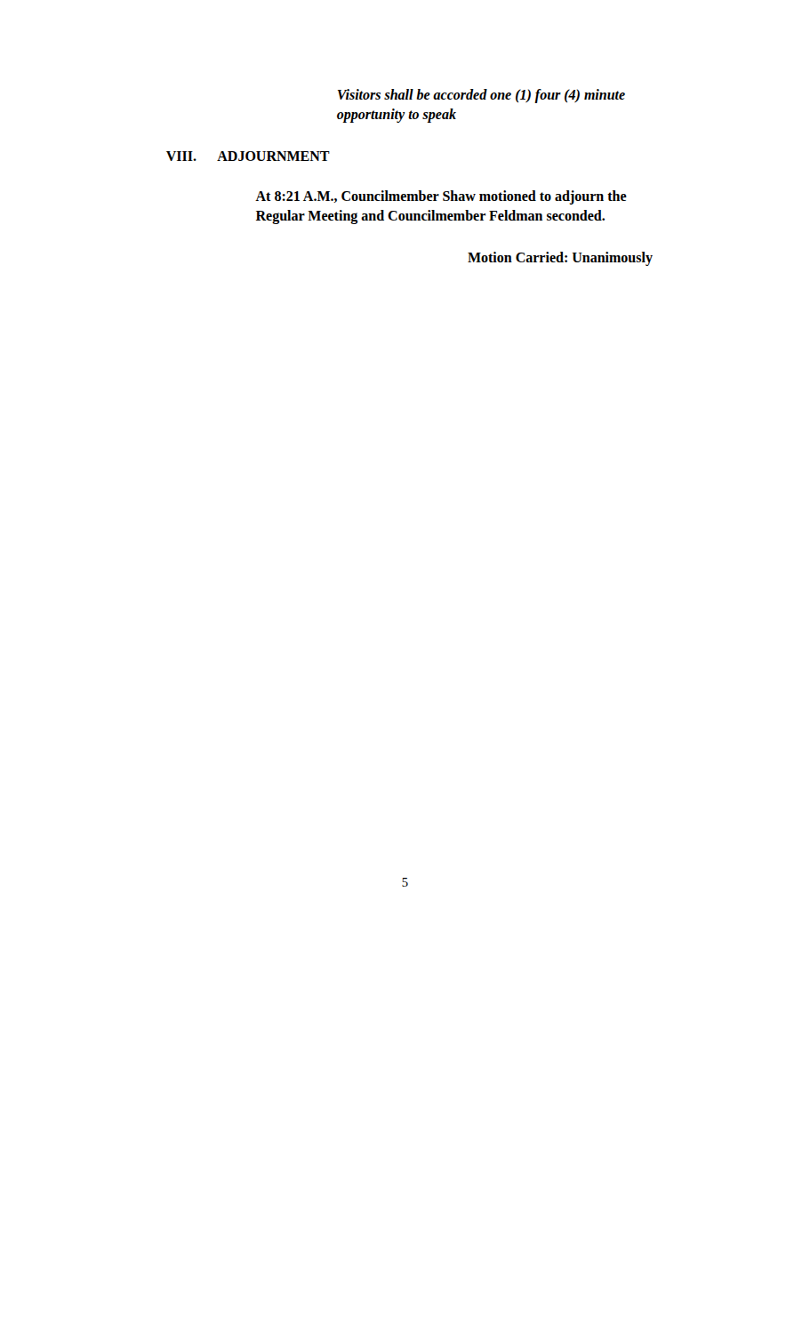Visitors shall be accorded one (1) four (4) minute opportunity to speak
VIII.
ADJOURNMENT
At 8:21 A.M., Councilmember Shaw motioned to adjourn the Regular Meeting and Councilmember Feldman seconded.
Motion Carried: Unanimously
5